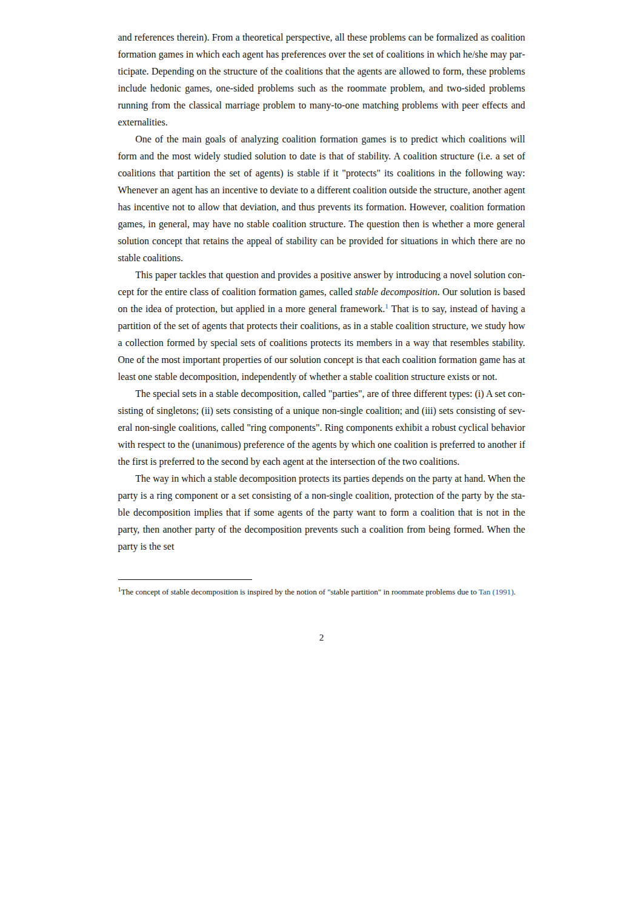and references therein). From a theoretical perspective, all these problems can be formalized as coalition formation games in which each agent has preferences over the set of coalitions in which he/she may participate. Depending on the structure of the coalitions that the agents are allowed to form, these problems include hedonic games, one-sided problems such as the roommate problem, and two-sided problems running from the classical marriage problem to many-to-one matching problems with peer effects and externalities.
One of the main goals of analyzing coalition formation games is to predict which coalitions will form and the most widely studied solution to date is that of stability. A coalition structure (i.e. a set of coalitions that partition the set of agents) is stable if it "protects" its coalitions in the following way: Whenever an agent has an incentive to deviate to a different coalition outside the structure, another agent has incentive not to allow that deviation, and thus prevents its formation. However, coalition formation games, in general, may have no stable coalition structure. The question then is whether a more general solution concept that retains the appeal of stability can be provided for situations in which there are no stable coalitions.
This paper tackles that question and provides a positive answer by introducing a novel solution concept for the entire class of coalition formation games, called stable decomposition. Our solution is based on the idea of protection, but applied in a more general framework.1 That is to say, instead of having a partition of the set of agents that protects their coalitions, as in a stable coalition structure, we study how a collection formed by special sets of coalitions protects its members in a way that resembles stability. One of the most important properties of our solution concept is that each coalition formation game has at least one stable decomposition, independently of whether a stable coalition structure exists or not.
The special sets in a stable decomposition, called "parties", are of three different types: (i) A set consisting of singletons; (ii) sets consisting of a unique non-single coalition; and (iii) sets consisting of several non-single coalitions, called "ring components". Ring components exhibit a robust cyclical behavior with respect to the (unanimous) preference of the agents by which one coalition is preferred to another if the first is preferred to the second by each agent at the intersection of the two coalitions.
The way in which a stable decomposition protects its parties depends on the party at hand. When the party is a ring component or a set consisting of a non-single coalition, protection of the party by the stable decomposition implies that if some agents of the party want to form a coalition that is not in the party, then another party of the decomposition prevents such a coalition from being formed. When the party is the set
1The concept of stable decomposition is inspired by the notion of "stable partition" in roommate problems due to Tan (1991).
2